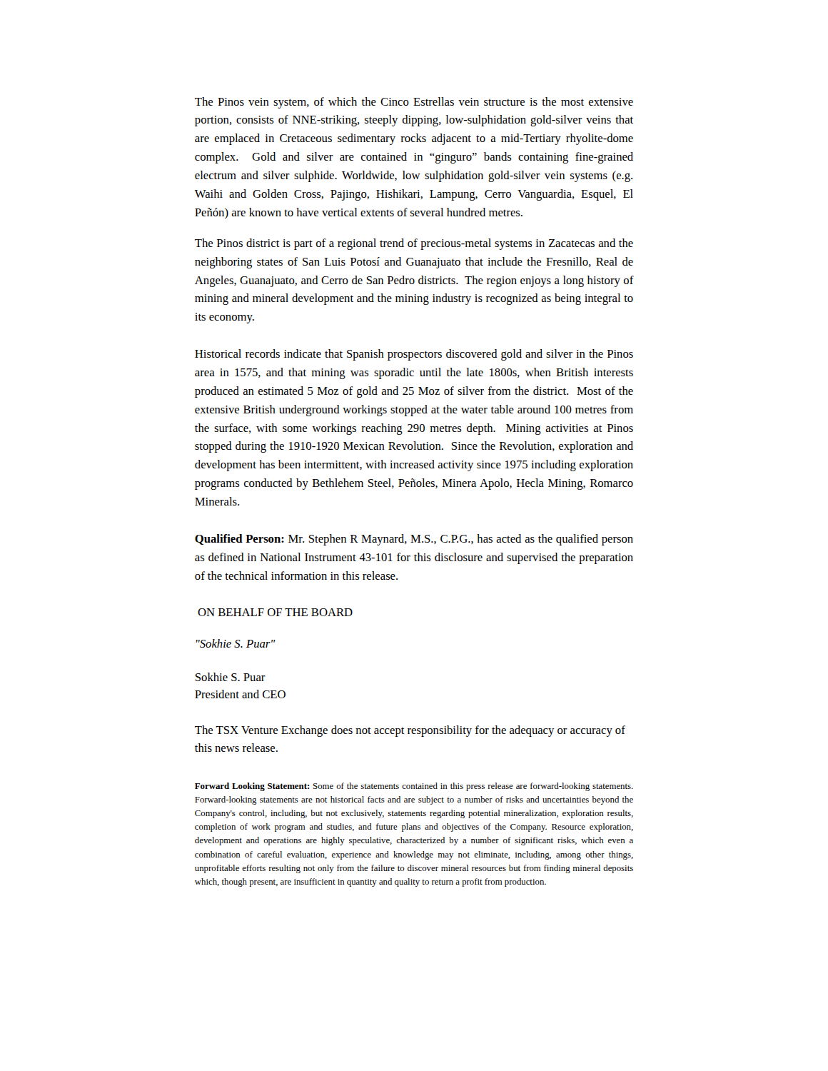The Pinos vein system, of which the Cinco Estrellas vein structure is the most extensive portion, consists of NNE-striking, steeply dipping, low-sulphidation gold-silver veins that are emplaced in Cretaceous sedimentary rocks adjacent to a mid-Tertiary rhyolite-dome complex. Gold and silver are contained in “ginguro” bands containing fine-grained electrum and silver sulphide. Worldwide, low sulphidation gold-silver vein systems (e.g. Waihi and Golden Cross, Pajingo, Hishikari, Lampung, Cerro Vanguardia, Esquel, El Peñón) are known to have vertical extents of several hundred metres.
The Pinos district is part of a regional trend of precious-metal systems in Zacatecas and the neighboring states of San Luis Potosí and Guanajuato that include the Fresnillo, Real de Angeles, Guanajuato, and Cerro de San Pedro districts. The region enjoys a long history of mining and mineral development and the mining industry is recognized as being integral to its economy.
Historical records indicate that Spanish prospectors discovered gold and silver in the Pinos area in 1575, and that mining was sporadic until the late 1800s, when British interests produced an estimated 5 Moz of gold and 25 Moz of silver from the district. Most of the extensive British underground workings stopped at the water table around 100 metres from the surface, with some workings reaching 290 metres depth. Mining activities at Pinos stopped during the 1910-1920 Mexican Revolution. Since the Revolution, exploration and development has been intermittent, with increased activity since 1975 including exploration programs conducted by Bethlehem Steel, Peñoles, Minera Apolo, Hecla Mining, Romarco Minerals.
Qualified Person: Mr. Stephen R Maynard, M.S., C.P.G., has acted as the qualified person as defined in National Instrument 43-101 for this disclosure and supervised the preparation of the technical information in this release.
ON BEHALF OF THE BOARD
"Sokhie S. Puar"
Sokhie S. Puar
President and CEO
The TSX Venture Exchange does not accept responsibility for the adequacy or accuracy of this news release.
Forward Looking Statement: Some of the statements contained in this press release are forward-looking statements. Forward-looking statements are not historical facts and are subject to a number of risks and uncertainties beyond the Company's control, including, but not exclusively, statements regarding potential mineralization, exploration results, completion of work program and studies, and future plans and objectives of the Company. Resource exploration, development and operations are highly speculative, characterized by a number of significant risks, which even a combination of careful evaluation, experience and knowledge may not eliminate, including, among other things, unprofitable efforts resulting not only from the failure to discover mineral resources but from finding mineral deposits which, though present, are insufficient in quantity and quality to return a profit from production.